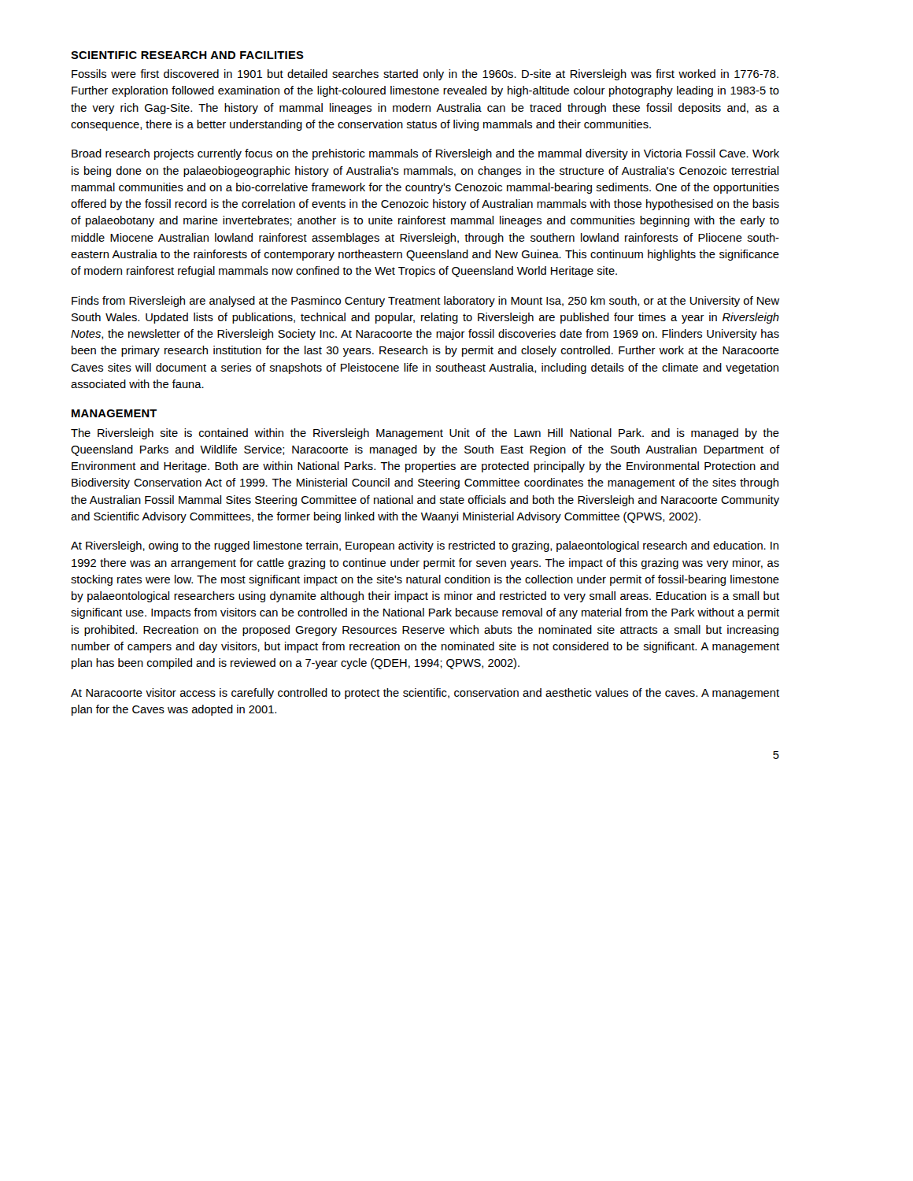SCIENTIFIC RESEARCH AND FACILITIES
Fossils were first discovered in 1901 but detailed searches started only in the 1960s. D-site at Riversleigh was first worked in 1776-78. Further exploration followed examination of the light-coloured limestone revealed by high-altitude colour photography leading in 1983-5 to the very rich Gag-Site. The history of mammal lineages in modern Australia can be traced through these fossil deposits and, as a consequence, there is a better understanding of the conservation status of living mammals and their communities.
Broad research projects currently focus on the prehistoric mammals of Riversleigh and the mammal diversity in Victoria Fossil Cave. Work is being done on the palaeobiogeographic history of Australia's mammals, on changes in the structure of Australia's Cenozoic terrestrial mammal communities and on a bio-correlative framework for the country's Cenozoic mammal-bearing sediments. One of the opportunities offered by the fossil record is the correlation of events in the Cenozoic history of Australian mammals with those hypothesised on the basis of palaeobotany and marine invertebrates; another is to unite rainforest mammal lineages and communities beginning with the early to middle Miocene Australian lowland rainforest assemblages at Riversleigh, through the southern lowland rainforests of Pliocene south-eastern Australia to the rainforests of contemporary northeastern Queensland and New Guinea. This continuum highlights the significance of modern rainforest refugial mammals now confined to the Wet Tropics of Queensland World Heritage site.
Finds from Riversleigh are analysed at the Pasminco Century Treatment laboratory in Mount Isa, 250 km south, or at the University of New South Wales. Updated lists of publications, technical and popular, relating to Riversleigh are published four times a year in Riversleigh Notes, the newsletter of the Riversleigh Society Inc. At Naracoorte the major fossil discoveries date from 1969 on. Flinders University has been the primary research institution for the last 30 years. Research is by permit and closely controlled. Further work at the Naracoorte Caves sites will document a series of snapshots of Pleistocene life in southeast Australia, including details of the climate and vegetation associated with the fauna.
MANAGEMENT
The Riversleigh site is contained within the Riversleigh Management Unit of the Lawn Hill National Park. and is managed by the Queensland Parks and Wildlife Service; Naracoorte is managed by the South East Region of the South Australian Department of Environment and Heritage. Both are within National Parks. The properties are protected principally by the Environmental Protection and Biodiversity Conservation Act of 1999. The Ministerial Council and Steering Committee coordinates the management of the sites through the Australian Fossil Mammal Sites Steering Committee of national and state officials and both the Riversleigh and Naracoorte Community and Scientific Advisory Committees, the former being linked with the Waanyi Ministerial Advisory Committee (QPWS, 2002).
At Riversleigh, owing to the rugged limestone terrain, European activity is restricted to grazing, palaeontological research and education. In 1992 there was an arrangement for cattle grazing to continue under permit for seven years. The impact of this grazing was very minor, as stocking rates were low. The most significant impact on the site's natural condition is the collection under permit of fossil-bearing limestone by palaeontological researchers using dynamite although their impact is minor and restricted to very small areas. Education is a small but significant use. Impacts from visitors can be controlled in the National Park because removal of any material from the Park without a permit is prohibited. Recreation on the proposed Gregory Resources Reserve which abuts the nominated site attracts a small but increasing number of campers and day visitors, but impact from recreation on the nominated site is not considered to be significant. A management plan has been compiled and is reviewed on a 7-year cycle (QDEH, 1994; QPWS, 2002).
At Naracoorte visitor access is carefully controlled to protect the scientific, conservation and aesthetic values of the caves. A management plan for the Caves was adopted in 2001.
5